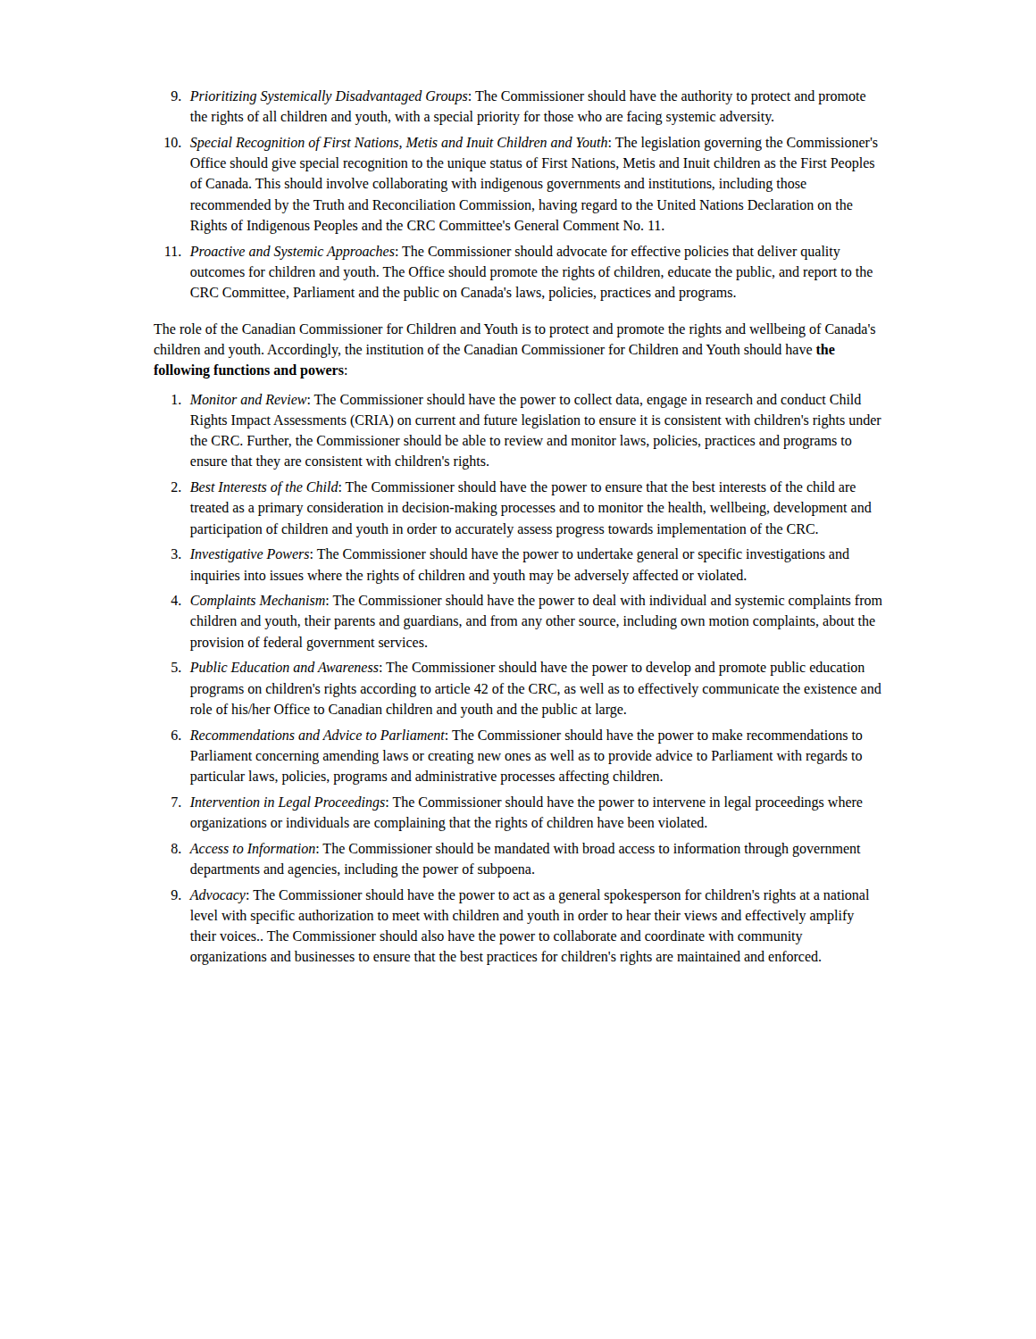Prioritizing Systemically Disadvantaged Groups: The Commissioner should have the authority to protect and promote the rights of all children and youth, with a special priority for those who are facing systemic adversity.
Special Recognition of First Nations, Metis and Inuit Children and Youth: The legislation governing the Commissioner's Office should give special recognition to the unique status of First Nations, Metis and Inuit children as the First Peoples of Canada. This should involve collaborating with indigenous governments and institutions, including those recommended by the Truth and Reconciliation Commission, having regard to the United Nations Declaration on the Rights of Indigenous Peoples and the CRC Committee's General Comment No. 11.
Proactive and Systemic Approaches: The Commissioner should advocate for effective policies that deliver quality outcomes for children and youth. The Office should promote the rights of children, educate the public, and report to the CRC Committee, Parliament and the public on Canada's laws, policies, practices and programs.
The role of the Canadian Commissioner for Children and Youth is to protect and promote the rights and wellbeing of Canada's children and youth. Accordingly, the institution of the Canadian Commissioner for Children and Youth should have the following functions and powers:
Monitor and Review: The Commissioner should have the power to collect data, engage in research and conduct Child Rights Impact Assessments (CRIA) on current and future legislation to ensure it is consistent with children's rights under the CRC. Further, the Commissioner should be able to review and monitor laws, policies, practices and programs to ensure that they are consistent with children's rights.
Best Interests of the Child: The Commissioner should have the power to ensure that the best interests of the child are treated as a primary consideration in decision-making processes and to monitor the health, wellbeing, development and participation of children and youth in order to accurately assess progress towards implementation of the CRC.
Investigative Powers: The Commissioner should have the power to undertake general or specific investigations and inquiries into issues where the rights of children and youth may be adversely affected or violated.
Complaints Mechanism: The Commissioner should have the power to deal with individual and systemic complaints from children and youth, their parents and guardians, and from any other source, including own motion complaints, about the provision of federal government services.
Public Education and Awareness: The Commissioner should have the power to develop and promote public education programs on children's rights according to article 42 of the CRC, as well as to effectively communicate the existence and role of his/her Office to Canadian children and youth and the public at large.
Recommendations and Advice to Parliament: The Commissioner should have the power to make recommendations to Parliament concerning amending laws or creating new ones as well as to provide advice to Parliament with regards to particular laws, policies, programs and administrative processes affecting children.
Intervention in Legal Proceedings: The Commissioner should have the power to intervene in legal proceedings where organizations or individuals are complaining that the rights of children have been violated.
Access to Information: The Commissioner should be mandated with broad access to information through government departments and agencies, including the power of subpoena.
Advocacy: The Commissioner should have the power to act as a general spokesperson for children's rights at a national level with specific authorization to meet with children and youth in order to hear their views and effectively amplify their voices.. The Commissioner should also have the power to collaborate and coordinate with community organizations and businesses to ensure that the best practices for children's rights are maintained and enforced.